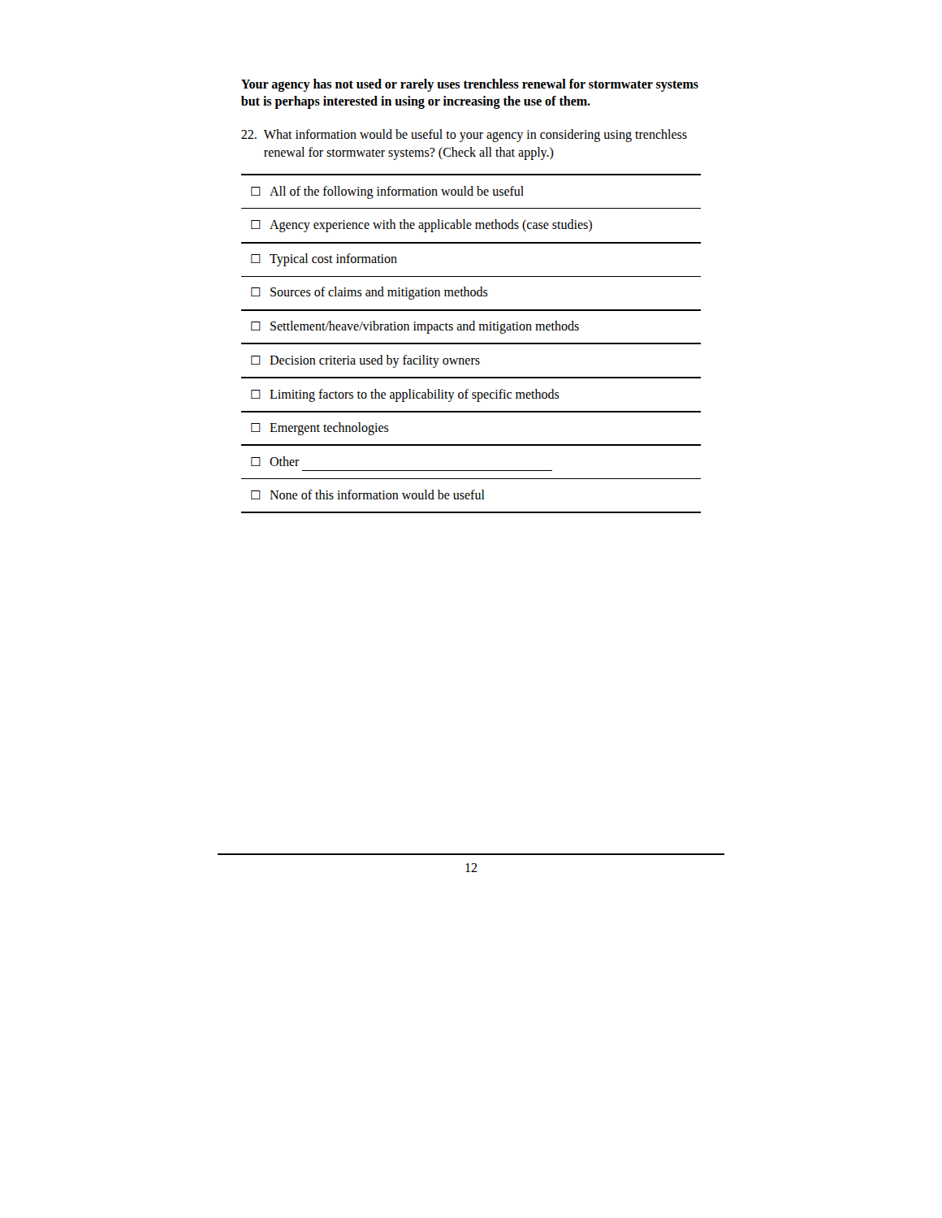Your agency has not used or rarely uses trenchless renewal for stormwater systems but is perhaps interested in using or increasing the use of them.
22. What information would be useful to your agency in considering using trenchless renewal for stormwater systems? (Check all that apply.)
| ☐ | All of the following information would be useful |
| ☐ | Agency experience with the applicable methods (case studies) |
| ☐ | Typical cost information |
| ☐ | Sources of claims and mitigation methods |
| ☐ | Settlement/heave/vibration impacts and mitigation methods |
| ☐ | Decision criteria used by facility owners |
| ☐ | Limiting factors to the applicability of specific methods |
| ☐ | Emergent technologies |
| ☐ | Other |
| ☐ | None of this information would be useful |
12